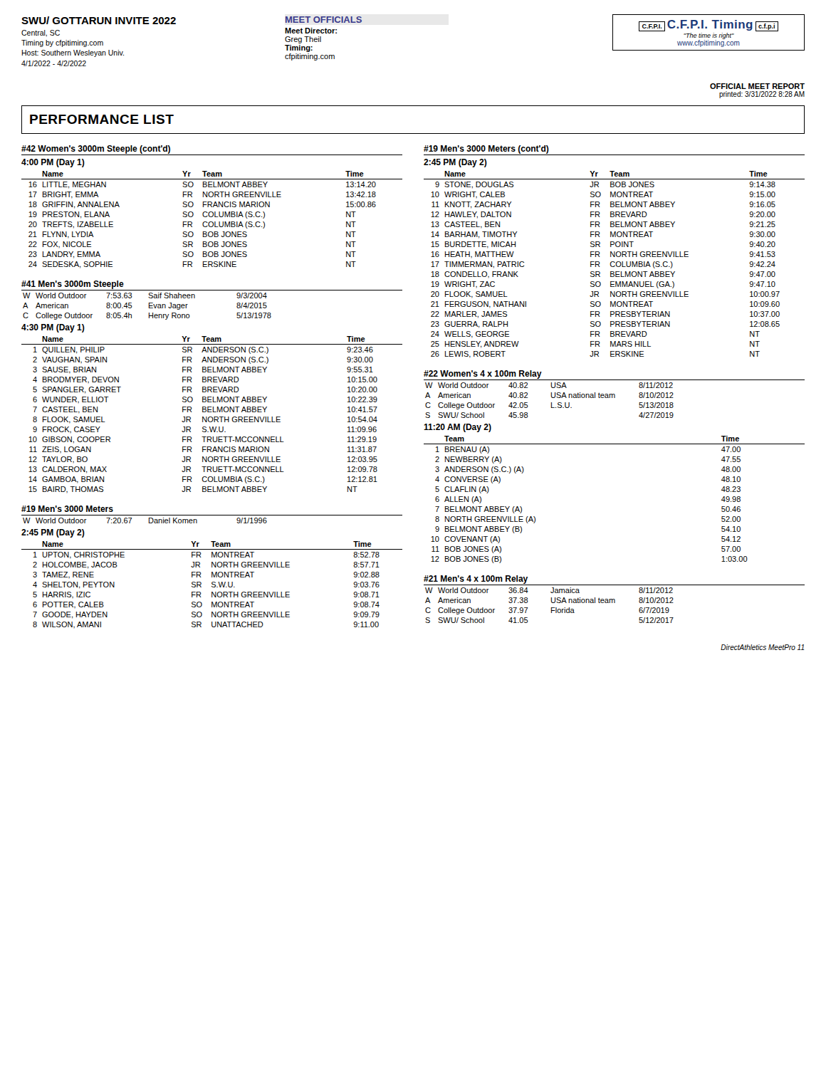SWU/ GOTTARUN INVITE 2022
Central, SC
Timing by cfpitiming.com
Host: Southern Wesleyan Univ.
4/1/2022 - 4/2/2022
MEET OFFICIALS
Meet Director:
Greg Theil
Timing:
cfpitiming.com
C.F.P.I. C.F.P.I. Timing c.f.p.i
"The time is right"
www.cfpitiming.com
OFFICIAL MEET REPORT
printed: 3/31/2022 8:28 AM
PERFORMANCE LIST
#42 Women's 3000m Steeple (cont'd)
4:00 PM (Day 1)
| | Name | Yr | Team | Time |
| --- | --- | --- | --- | --- |
| 16 | LITTLE, MEGHAN | SO | BELMONT ABBEY | 13:14.20 |
| 17 | BRIGHT, EMMA | FR | NORTH GREENVILLE | 13:42.18 |
| 18 | GRIFFIN, ANNALENA | SO | FRANCIS MARION | 15:00.86 |
| 19 | PRESTON, ELANA | SO | COLUMBIA (S.C.) | NT |
| 20 | TREFTS, IZABELLE | FR | COLUMBIA (S.C.) | NT |
| 21 | FLYNN, LYDIA | SO | BOB JONES | NT |
| 22 | FOX, NICOLE | SR | BOB JONES | NT |
| 23 | LANDRY, EMMA | SO | BOB JONES | NT |
| 24 | SEDESKA, SOPHIE | FR | ERSKINE | NT |
#41 Men's 3000m Steeple
| W | World Outdoor | 7:53.63 | Saif Shaheen | 9/3/2004 |
| A | American | 8:00.45 | Evan Jager | 8/4/2015 |
| C | College Outdoor | 8:05.4h | Henry Rono | 5/13/1978 |
4:30 PM (Day 1)
| | Name | Yr | Team | Time |
| --- | --- | --- | --- | --- |
| 1 | QUILLEN, PHILIP | SR | ANDERSON (S.C.) | 9:23.46 |
| 2 | VAUGHAN, SPAIN | FR | ANDERSON (S.C.) | 9:30.00 |
| 3 | SAUSE, BRIAN | FR | BELMONT ABBEY | 9:55.31 |
| 4 | BRODMYER, DEVON | FR | BREVARD | 10:15.00 |
| 5 | SPANGLER, GARRET | FR | BREVARD | 10:20.00 |
| 6 | WUNDER, ELLIOT | SO | BELMONT ABBEY | 10:22.39 |
| 7 | CASTEEL, BEN | FR | BELMONT ABBEY | 10:41.57 |
| 8 | FLOOK, SAMUEL | JR | NORTH GREENVILLE | 10:54.04 |
| 9 | FROCK, CASEY | JR | S.W.U. | 11:09.96 |
| 10 | GIBSON, COOPER | FR | TRUETT-MCCONNELL | 11:29.19 |
| 11 | ZEIS, LOGAN | FR | FRANCIS MARION | 11:31.87 |
| 12 | TAYLOR, BO | JR | NORTH GREENVILLE | 12:03.95 |
| 13 | CALDERON, MAX | JR | TRUETT-MCCONNELL | 12:09.78 |
| 14 | GAMBOA, BRIAN | FR | COLUMBIA (S.C.) | 12:12.81 |
| 15 | BAIRD, THOMAS | JR | BELMONT ABBEY | NT |
#19 Men's 3000 Meters
| W | World Outdoor | 7:20.67 | Daniel Komen | 9/1/1996 |
2:45 PM (Day 2)
| | Name | Yr | Team | Time |
| --- | --- | --- | --- | --- |
| 1 | UPTON, CHRISTOPHE | FR | MONTREAT | 8:52.78 |
| 2 | HOLCOMBE, JACOB | JR | NORTH GREENVILLE | 8:57.71 |
| 3 | TAMEZ, RENE | FR | MONTREAT | 9:02.88 |
| 4 | SHELTON, PEYTON | SR | S.W.U. | 9:03.76 |
| 5 | HARRIS, IZIC | FR | NORTH GREENVILLE | 9:08.71 |
| 6 | POTTER, CALEB | SO | MONTREAT | 9:08.74 |
| 7 | GOODE, HAYDEN | SO | NORTH GREENVILLE | 9:09.79 |
| 8 | WILSON, AMANI | SR | UNATTACHED | 9:11.00 |
#19 Men's 3000 Meters (cont'd)
2:45 PM (Day 2)
| | Name | Yr | Team | Time |
| --- | --- | --- | --- | --- |
| 9 | STONE, DOUGLAS | JR | BOB JONES | 9:14.38 |
| 10 | WRIGHT, CALEB | SO | MONTREAT | 9:15.00 |
| 11 | KNOTT, ZACHARY | FR | BELMONT ABBEY | 9:16.05 |
| 12 | HAWLEY, DALTON | FR | BREVARD | 9:20.00 |
| 13 | CASTEEL, BEN | FR | BELMONT ABBEY | 9:21.25 |
| 14 | BARHAM, TIMOTHY | FR | MONTREAT | 9:30.00 |
| 15 | BURDETTE, MICAH | SR | POINT | 9:40.20 |
| 16 | HEATH, MATTHEW | FR | NORTH GREENVILLE | 9:41.53 |
| 17 | TIMMERMAN, PATRIC | FR | COLUMBIA (S.C.) | 9:42.24 |
| 18 | CONDELLO, FRANK | SR | BELMONT ABBEY | 9:47.00 |
| 19 | WRIGHT, ZAC | SO | EMMANUEL (GA.) | 9:47.10 |
| 20 | FLOOK, SAMUEL | JR | NORTH GREENVILLE | 10:00.97 |
| 21 | FERGUSON, NATHANI | SO | MONTREAT | 10:09.60 |
| 22 | MARLER, JAMES | FR | PRESBYTERIAN | 10:37.00 |
| 23 | GUERRA, RALPH | SO | PRESBYTERIAN | 12:08.65 |
| 24 | WELLS, GEORGE | FR | BREVARD | NT |
| 25 | HENSLEY, ANDREW | FR | MARS HILL | NT |
| 26 | LEWIS, ROBERT | JR | ERSKINE | NT |
#22 Women's 4 x 100m Relay
| W | World Outdoor | 40.82 | USA | 8/11/2012 |
| A | American | 40.82 | USA national team | 8/10/2012 |
| C | College Outdoor | 42.05 | L.S.U. | 5/13/2018 |
| S | SWU/ School | 45.98 | | 4/27/2019 |
11:20 AM (Day 2)
| | Team | Time |
| --- | --- | --- |
| 1 | BRENAU (A) | 47.00 |
| 2 | NEWBERRY (A) | 47.55 |
| 3 | ANDERSON (S.C.) (A) | 48.00 |
| 4 | CONVERSE (A) | 48.10 |
| 5 | CLAFLIN (A) | 48.23 |
| 6 | ALLEN (A) | 49.98 |
| 7 | BELMONT ABBEY (A) | 50.46 |
| 8 | NORTH GREENVILLE (A) | 52.00 |
| 9 | BELMONT ABBEY (B) | 54.10 |
| 10 | COVENANT (A) | 54.12 |
| 11 | BOB JONES (A) | 57.00 |
| 12 | BOB JONES (B) | 1:03.00 |
#21 Men's 4 x 100m Relay
| W | World Outdoor | 36.84 | Jamaica | 8/11/2012 |
| A | American | 37.38 | USA national team | 8/10/2012 |
| C | College Outdoor | 37.97 | Florida | 6/7/2019 |
| S | SWU/ School | 41.05 | | 5/12/2017 |
DirectAthletics MeetPro 11